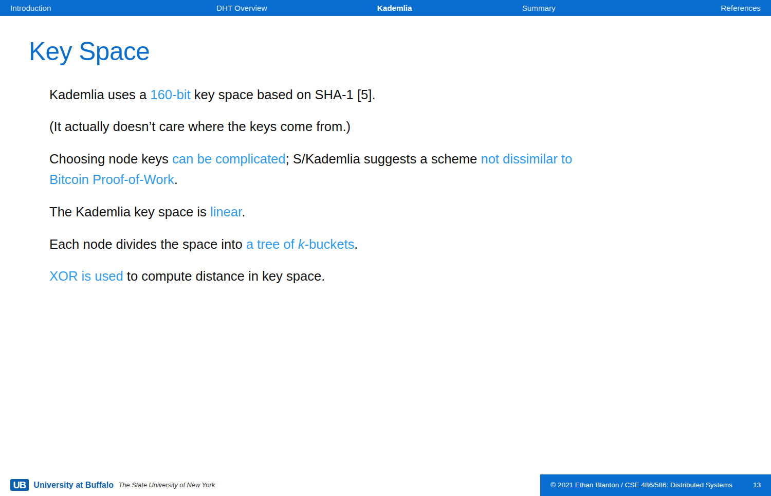Introduction
DHT Overview
Kademlia
Summary
References
Key Space
Kademlia uses a 160-bit key space based on SHA-1 [5].
(It actually doesn’t care where the keys come from.)
Choosing node keys can be complicated; S/Kademlia suggests a scheme not dissimilar to Bitcoin Proof-of-Work.
The Kademlia key space is linear.
Each node divides the space into a tree of k-buckets.
XOR is used to compute distance in key space.
UB University at Buffalo The State University of New York
© 2021 Ethan Blanton / CSE 486/586: Distributed Systems 13